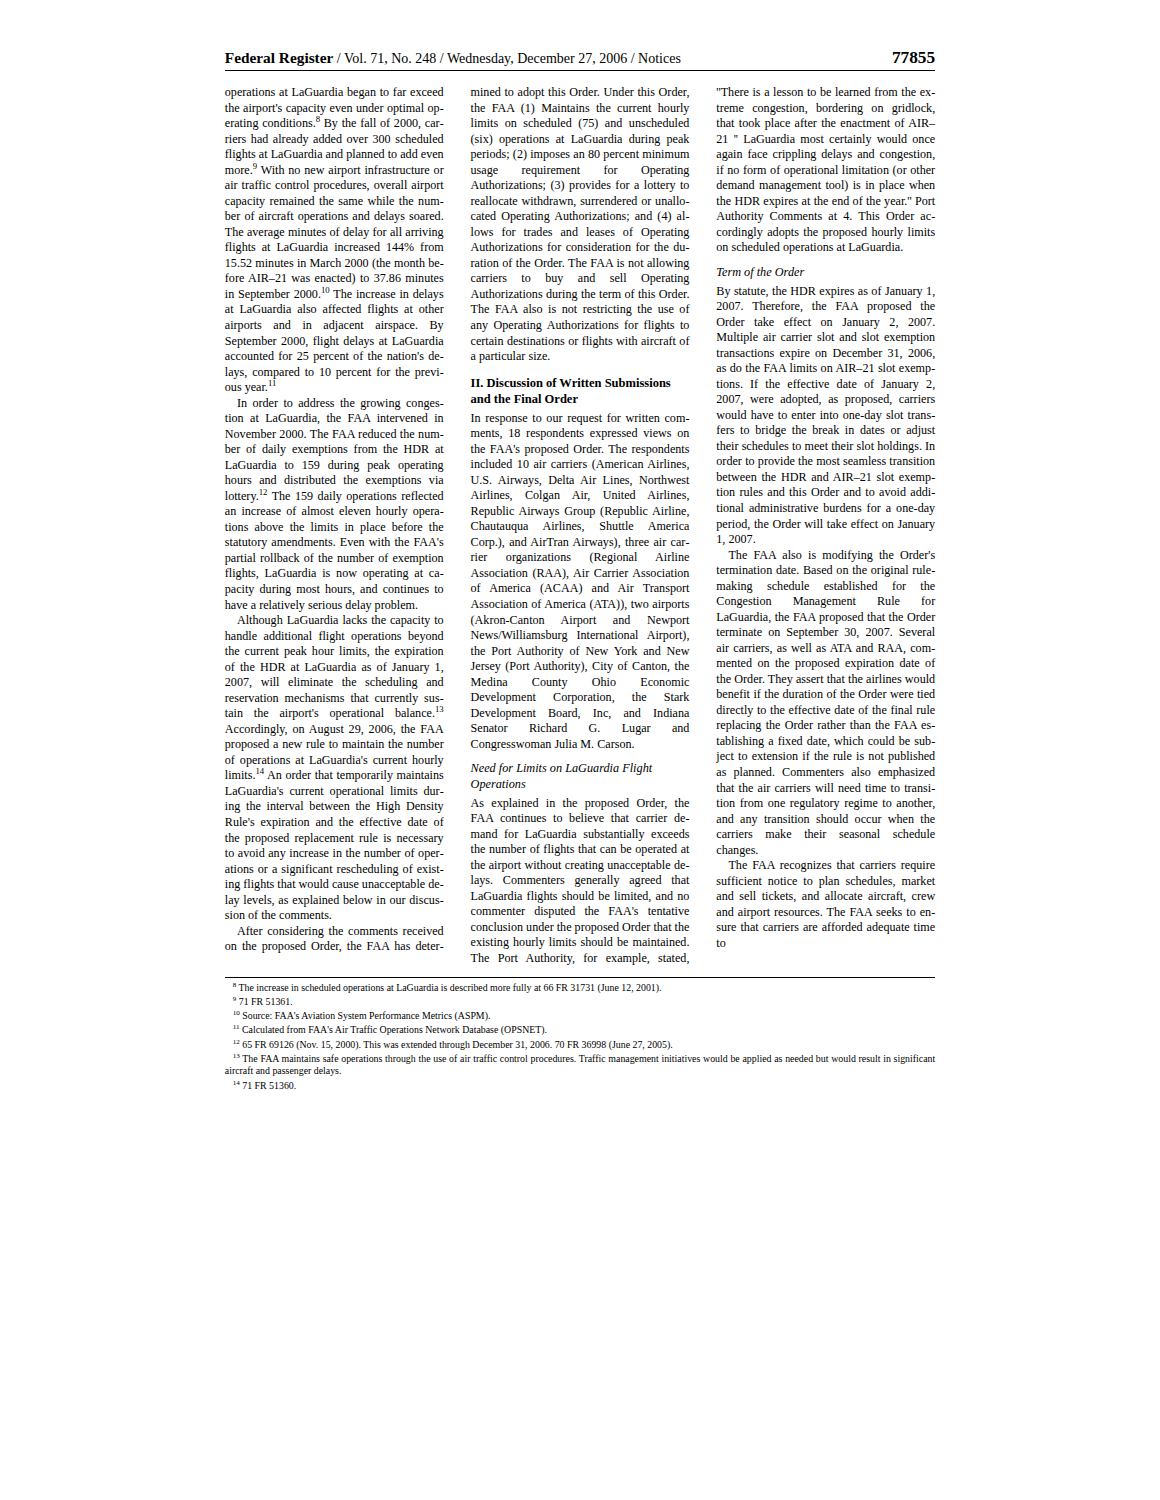Federal Register / Vol. 71, No. 248 / Wednesday, December 27, 2006 / Notices
77855
operations at LaGuardia began to far exceed the airport's capacity even under optimal operating conditions.8 By the fall of 2000, carriers had already added over 300 scheduled flights at LaGuardia and planned to add even more.9 With no new airport infrastructure or air traffic control procedures, overall airport capacity remained the same while the number of aircraft operations and delays soared. The average minutes of delay for all arriving flights at LaGuardia increased 144% from 15.52 minutes in March 2000 (the month before AIR–21 was enacted) to 37.86 minutes in September 2000.10 The increase in delays at LaGuardia also affected flights at other airports and in adjacent airspace. By September 2000, flight delays at LaGuardia accounted for 25 percent of the nation's delays, compared to 10 percent for the previous year.11
In order to address the growing congestion at LaGuardia, the FAA intervened in November 2000. The FAA reduced the number of daily exemptions from the HDR at LaGuardia to 159 during peak operating hours and distributed the exemptions via lottery.12 The 159 daily operations reflected an increase of almost eleven hourly operations above the limits in place before the statutory amendments. Even with the FAA's partial rollback of the number of exemption flights, LaGuardia is now operating at capacity during most hours, and continues to have a relatively serious delay problem.
Although LaGuardia lacks the capacity to handle additional flight operations beyond the current peak hour limits, the expiration of the HDR at LaGuardia as of January 1, 2007, will eliminate the scheduling and reservation mechanisms that currently sustain the airport's operational balance.13 Accordingly, on August 29, 2006, the FAA proposed a new rule to maintain the number of operations at LaGuardia's current hourly limits.14 An order that temporarily maintains LaGuardia's current operational limits during the interval between the High Density Rule's expiration and the effective date of the proposed replacement rule is necessary to avoid any increase in the number of operations or a significant rescheduling of existing flights that would cause unacceptable delay levels, as explained below in our discussion of the comments.
After considering the comments received on the proposed Order, the FAA has determined to adopt this Order. Under this Order, the FAA (1) Maintains the current hourly limits on scheduled (75) and unscheduled (six) operations at LaGuardia during peak periods; (2) imposes an 80 percent minimum usage requirement for Operating Authorizations; (3) provides for a lottery to reallocate withdrawn, surrendered or unallocated Operating Authorizations; and (4) allows for trades and leases of Operating Authorizations for consideration for the duration of the Order. The FAA is not allowing carriers to buy and sell Operating Authorizations during the term of this Order. The FAA also is not restricting the use of any Operating Authorizations for flights to certain destinations or flights with aircraft of a particular size.
II. Discussion of Written Submissions and the Final Order
In response to our request for written comments, 18 respondents expressed views on the FAA's proposed Order. The respondents included 10 air carriers (American Airlines, U.S. Airways, Delta Air Lines, Northwest Airlines, Colgan Air, United Airlines, Republic Airways Group (Republic Airline, Chautauqua Airlines, Shuttle America Corp.), and AirTran Airways), three air carrier organizations (Regional Airline Association (RAA), Air Carrier Association of America (ACAA) and Air Transport Association of America (ATA)), two airports (Akron-Canton Airport and Newport News/Williamsburg International Airport), the Port Authority of New York and New Jersey (Port Authority), City of Canton, the Medina County Ohio Economic Development Corporation, the Stark Development Board, Inc, and Indiana Senator Richard G. Lugar and Congresswoman Julia M. Carson.
Need for Limits on LaGuardia Flight Operations
As explained in the proposed Order, the FAA continues to believe that carrier demand for LaGuardia substantially exceeds the number of flights that can be operated at the airport without creating unacceptable delays. Commenters generally agreed that LaGuardia flights should be limited, and no commenter disputed the FAA's tentative conclusion under the proposed Order that the existing hourly limits should be maintained. The Port Authority, for example, stated, ''There is a lesson to be learned from the extreme congestion, bordering on gridlock, that took place after the enactment of AIR–21 '' LaGuardia most certainly would once again face crippling delays and congestion, if no form of operational limitation (or other demand management tool) is in place when the HDR expires at the end of the year.'' Port Authority Comments at 4. This Order accordingly adopts the proposed hourly limits on scheduled operations at LaGuardia.
Term of the Order
By statute, the HDR expires as of January 1, 2007. Therefore, the FAA proposed the Order take effect on January 2, 2007. Multiple air carrier slot and slot exemption transactions expire on December 31, 2006, as do the FAA limits on AIR–21 slot exemptions. If the effective date of January 2, 2007, were adopted, as proposed, carriers would have to enter into one-day slot transfers to bridge the break in dates or adjust their schedules to meet their slot holdings. In order to provide the most seamless transition between the HDR and AIR–21 slot exemption rules and this Order and to avoid additional administrative burdens for a one-day period, the Order will take effect on January 1, 2007.
The FAA also is modifying the Order's termination date. Based on the original rulemaking schedule established for the Congestion Management Rule for LaGuardia, the FAA proposed that the Order terminate on September 30, 2007. Several air carriers, as well as ATA and RAA, commented on the proposed expiration date of the Order. They assert that the airlines would benefit if the duration of the Order were tied directly to the effective date of the final rule replacing the Order rather than the FAA establishing a fixed date, which could be subject to extension if the rule is not published as planned. Commenters also emphasized that the air carriers will need time to transition from one regulatory regime to another, and any transition should occur when the carriers make their seasonal schedule changes.
The FAA recognizes that carriers require sufficient notice to plan schedules, market and sell tickets, and allocate aircraft, crew and airport resources. The FAA seeks to ensure that carriers are afforded adequate time to
8 The increase in scheduled operations at LaGuardia is described more fully at 66 FR 31731 (June 12, 2001).
9 71 FR 51361.
10 Source: FAA's Aviation System Performance Metrics (ASPM).
11 Calculated from FAA's Air Traffic Operations Network Database (OPSNET).
12 65 FR 69126 (Nov. 15, 2000). This was extended through December 31, 2006. 70 FR 36998 (June 27, 2005).
13 The FAA maintains safe operations through the use of air traffic control procedures. Traffic management initiatives would be applied as needed but would result in significant aircraft and passenger delays.
14 71 FR 51360.